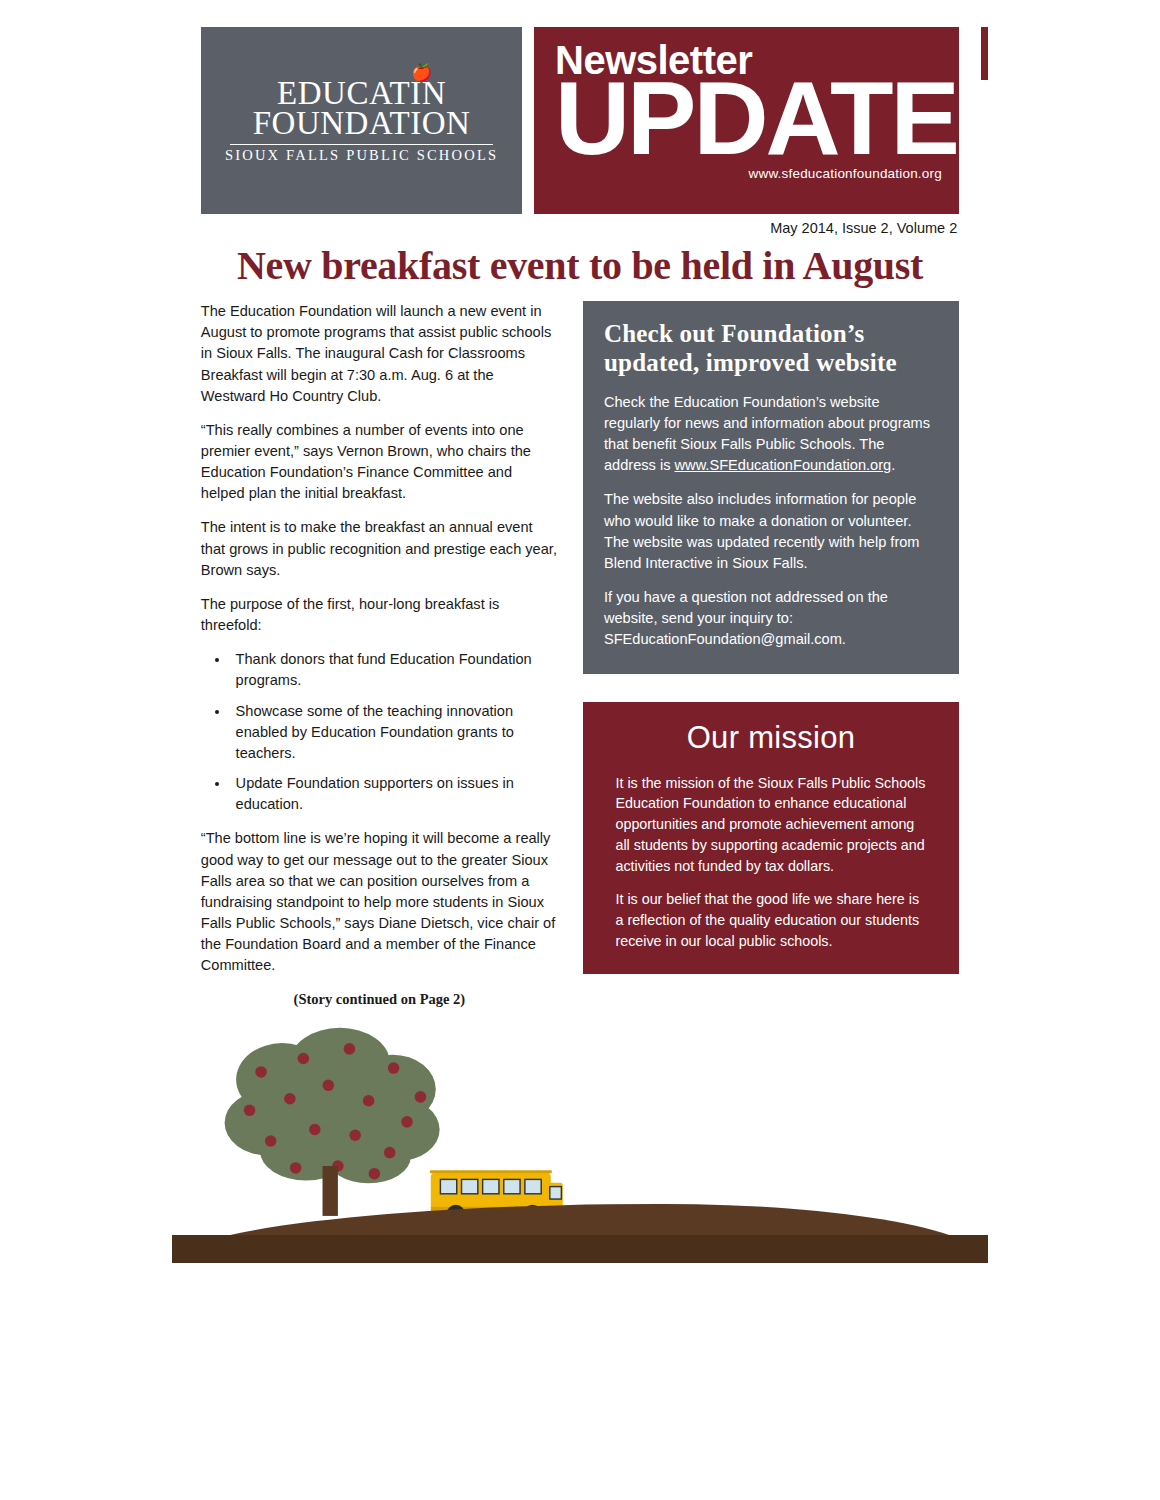EDUCATI🍎N
FOUNDATION
SIOUX FALLS PUBLIC SCHOOLS
Newsletter
UPDATE
www.sfeducationfoundation.org
May 2014, Issue 2, Volume 2
New breakfast event to be held in August
The Education Foundation will launch a new event in August to promote programs that assist public schools in Sioux Falls. The inaugural Cash for Classrooms Breakfast will begin at 7:30 a.m. Aug. 6 at the Westward Ho Country Club.
“This really combines a number of events into one premier event,” says Vernon Brown, who chairs the Education Foundation’s Finance Committee and helped plan the initial breakfast.
The intent is to make the breakfast an annual event that grows in public recognition and prestige each year, Brown says.
The purpose of the first, hour-long breakfast is threefold:
Thank donors that fund Education Foundation programs.
Showcase some of the teaching innovation enabled by Education Foundation grants to teachers.
Update Foundation supporters on issues in education.
“The bottom line is we’re hoping it will become a really good way to get our message out to the greater Sioux Falls area so that we can position ourselves from a fundraising standpoint to help more students in Sioux Falls Public Schools,” says Diane Dietsch, vice chair of the Foundation Board and a member of the Finance Committee.
(Story continued on Page 2)
Check out Foundation’s updated, improved website
Check the Education Foundation’s website regularly for news and information about programs that benefit Sioux Falls Public Schools. The address is www.SFEducationFoundation.org.
The website also includes information for people who would like to make a donation or volunteer. The website was updated recently with help from Blend Interactive in Sioux Falls.
If you have a question not addressed on the website, send your inquiry to: SFEducationFoundation@gmail.com.
Our mission
It is the mission of the Sioux Falls Public Schools Education Foundation to enhance educational opportunities and promote achievement among all students by supporting academic projects and activities not funded by tax dollars.
It is our belief that the good life we share here is a reflection of the quality education our students receive in our local public schools.